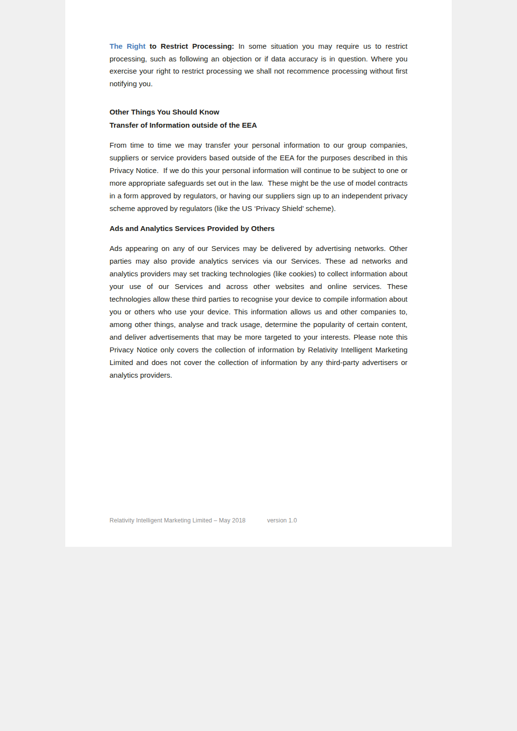The Right to Restrict Processing: In some situation you may require us to restrict processing, such as following an objection or if data accuracy is in question. Where you exercise your right to restrict processing we shall not recommence processing without first notifying you.
Other Things You Should Know
Transfer of Information outside of the EEA
From time to time we may transfer your personal information to our group companies, suppliers or service providers based outside of the EEA for the purposes described in this Privacy Notice. If we do this your personal information will continue to be subject to one or more appropriate safeguards set out in the law. These might be the use of model contracts in a form approved by regulators, or having our suppliers sign up to an independent privacy scheme approved by regulators (like the US ‘Privacy Shield’ scheme).
Ads and Analytics Services Provided by Others
Ads appearing on any of our Services may be delivered by advertising networks. Other parties may also provide analytics services via our Services. These ad networks and analytics providers may set tracking technologies (like cookies) to collect information about your use of our Services and across other websites and online services. These technologies allow these third parties to recognise your device to compile information about you or others who use your device. This information allows us and other companies to, among other things, analyse and track usage, determine the popularity of certain content, and deliver advertisements that may be more targeted to your interests. Please note this Privacy Notice only covers the collection of information by Relativity Intelligent Marketing Limited and does not cover the collection of information by any third-party advertisers or analytics providers.
Relativity Intelligent Marketing Limited – May 2018version 1.0